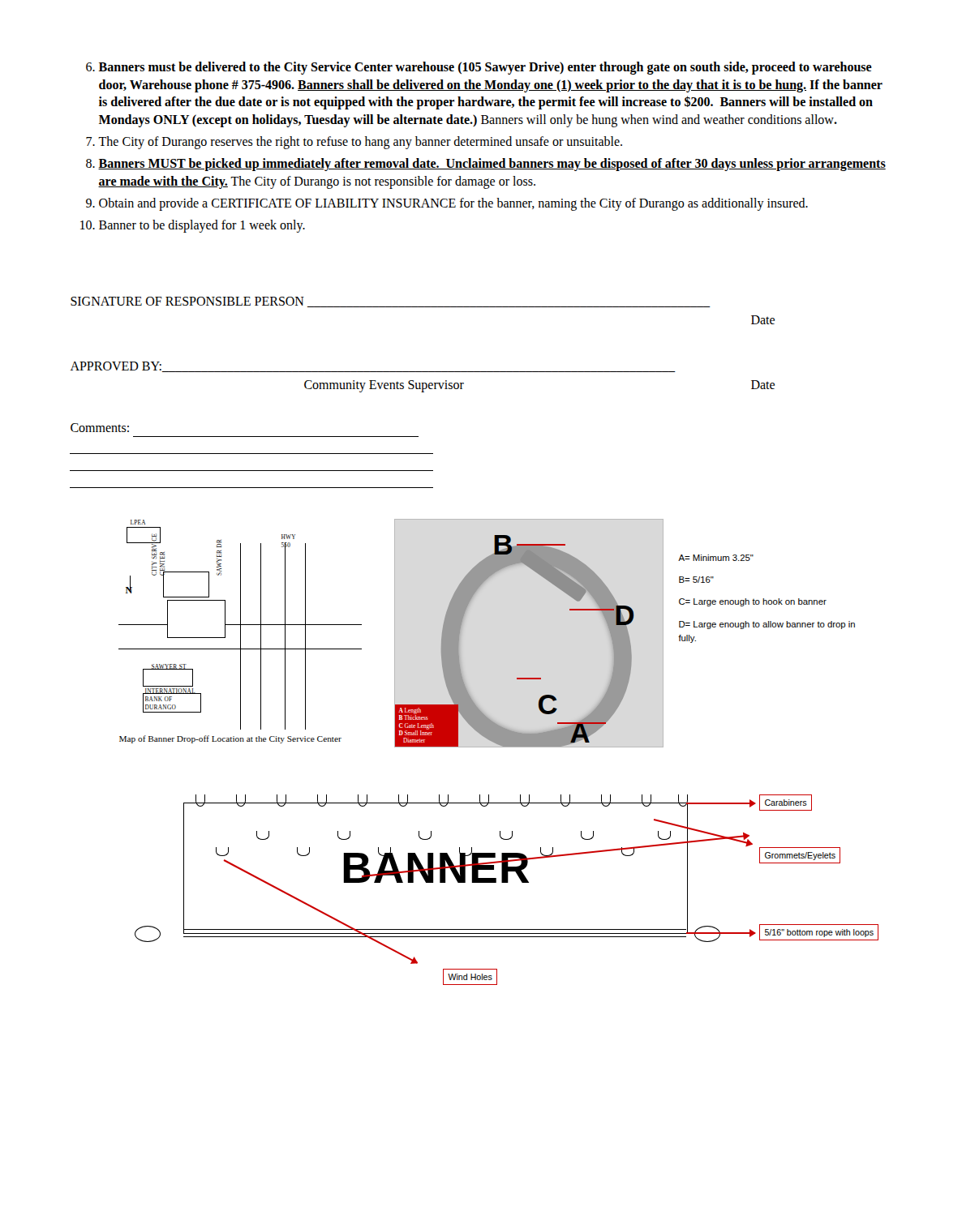Banners must be delivered to the City Service Center warehouse (105 Sawyer Drive) enter through gate on south side, proceed to warehouse door, Warehouse phone # 375-4906. Banners shall be delivered on the Monday one (1) week prior to the day that it is to be hung. If the banner is delivered after the due date or is not equipped with the proper hardware, the permit fee will increase to $200. Banners will be installed on Mondays ONLY (except on holidays, Tuesday will be alternate date.) Banners will only be hung when wind and weather conditions allow.
The City of Durango reserves the right to refuse to hang any banner determined unsafe or unsuitable.
Banners MUST be picked up immediately after removal date. Unclaimed banners may be disposed of after 30 days unless prior arrangements are made with the City. The City of Durango is not responsible for damage or loss.
Obtain and provide a CERTIFICATE OF LIABILITY INSURANCE for the banner, naming the City of Durango as additionally insured.
Banner to be displayed for 1 week only.
SIGNATURE OF RESPONSIBLE PERSON ______________________________________________________________
Date
APPROVED BY:_______________________________________________________________________________
Community Events Supervisor Date
Comments:
LPEA
HWY
550
CITY SERVICE
CENTER
SAWYER DR
SAWYER ST
INTERNATIONAL
BANK OF
DURANGO
N
Map of Banner Drop-off Location at the City Service Center
B
D
C
A
A Length
B Thickness
C Gate Length
D Small Inner
Diameter
A= Minimum 3.25"
B= 5/16"
C= Large enough to hook on banner
D= Large enough to allow banner to drop in fully.
BANNER
Carabiners
Grommets/Eyelets
5/16" bottom rope with loops
Wind Holes